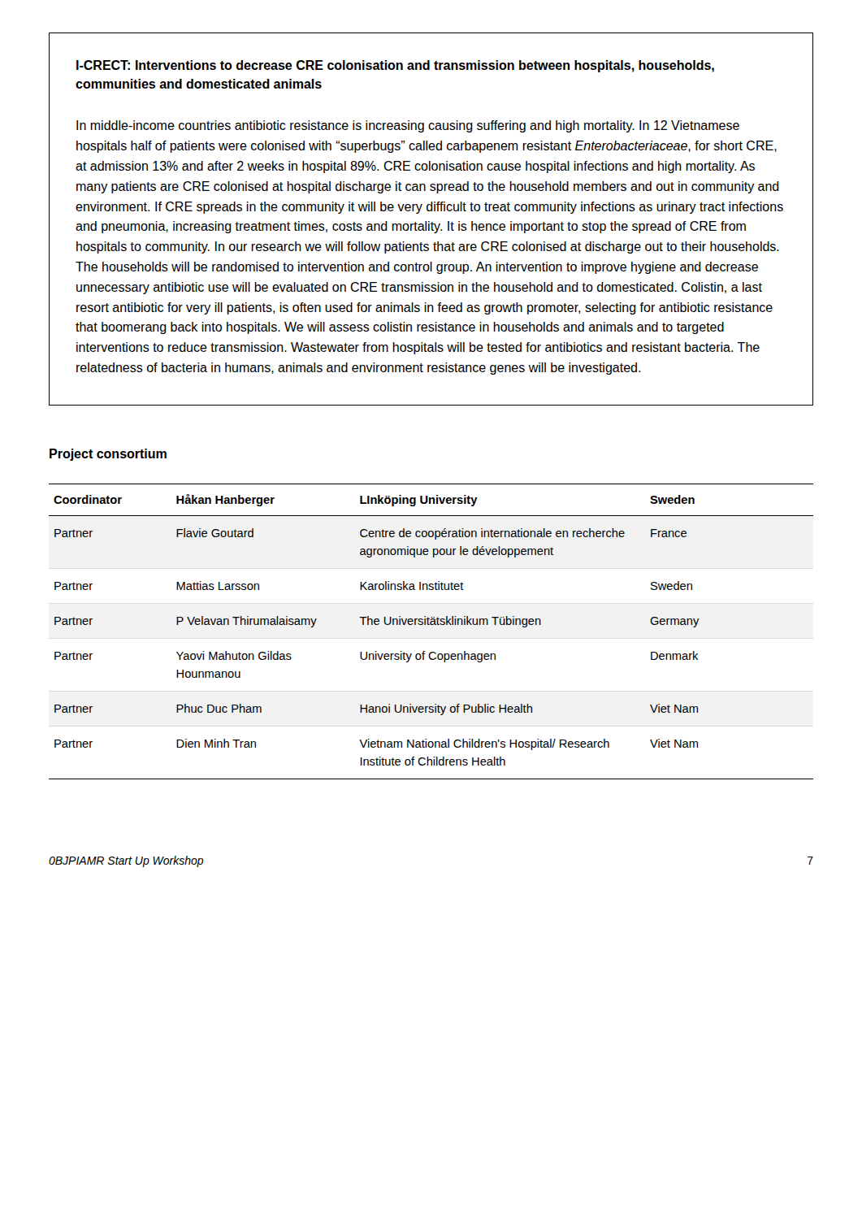I-CRECT: Interventions to decrease CRE colonisation and transmission between hospitals, households, communities and domesticated animals
In middle-income countries antibiotic resistance is increasing causing suffering and high mortality. In 12 Vietnamese hospitals half of patients were colonised with “superbugs” called carbapenem resistant Enterobacteriaceae, for short CRE, at admission 13% and after 2 weeks in hospital 89%. CRE colonisation cause hospital infections and high mortality. As many patients are CRE colonised at hospital discharge it can spread to the household members and out in community and environment. If CRE spreads in the community it will be very difficult to treat community infections as urinary tract infections and pneumonia, increasing treatment times, costs and mortality. It is hence important to stop the spread of CRE from hospitals to community. In our research we will follow patients that are CRE colonised at discharge out to their households. The households will be randomised to intervention and control group. An intervention to improve hygiene and decrease unnecessary antibiotic use will be evaluated on CRE transmission in the household and to domesticated. Colistin, a last resort antibiotic for very ill patients, is often used for animals in feed as growth promoter, selecting for antibiotic resistance that boomerang back into hospitals. We will assess colistin resistance in households and animals and to targeted interventions to reduce transmission. Wastewater from hospitals will be tested for antibiotics and resistant bacteria. The relatedness of bacteria in humans, animals and environment resistance genes will be investigated.
Project consortium
| Coordinator | Håkan Hanberger | LInköping University | Sweden |
| --- | --- | --- | --- |
| Partner | Flavie Goutard | Centre de coopération internationale en recherche agronomique pour le développement | France |
| Partner | Mattias Larsson | Karolinska Institutet | Sweden |
| Partner | P Velavan Thirumalaisamy | The Universitätsklinikum Tübingen | Germany |
| Partner | Yaovi Mahuton Gildas Hounmanou | University of Copenhagen | Denmark |
| Partner | Phuc Duc Pham | Hanoi University of Public Health | Viet Nam |
| Partner | Dien Minh Tran | Vietnam National Children's Hospital/ Research Institute of Childrens Health | Viet Nam |
0BJPIAMR Start Up Workshop 7